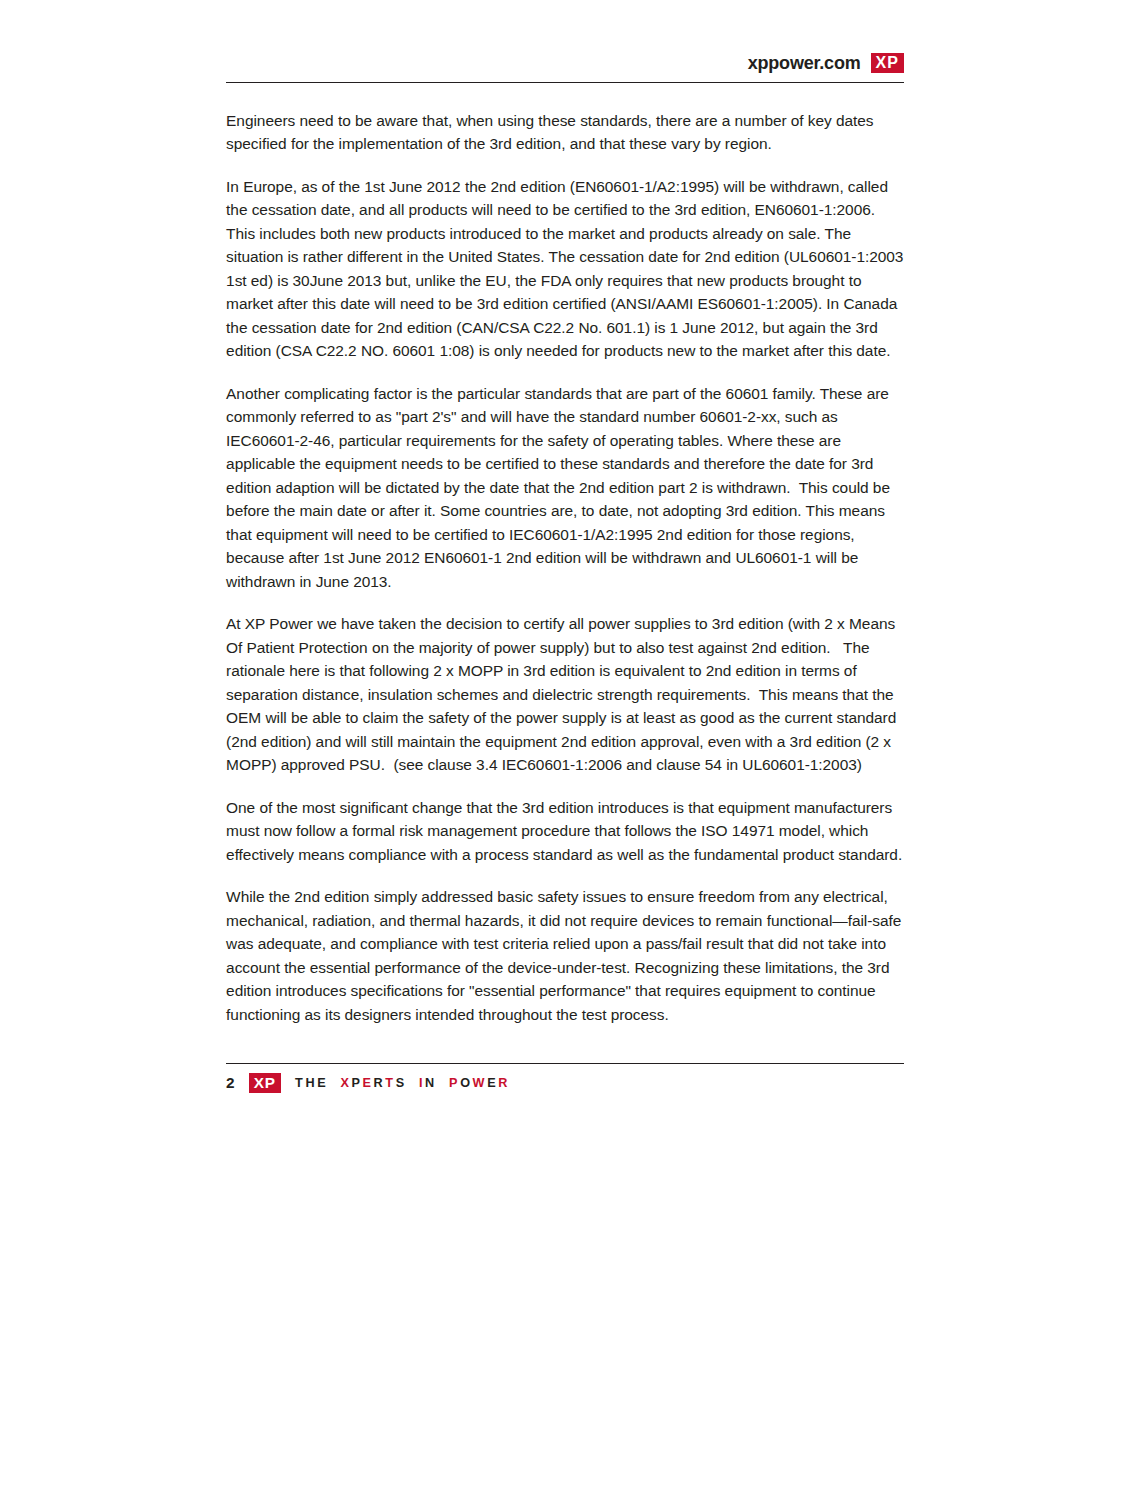xppower.com XP
Engineers need to be aware that, when using these standards, there are a number of key dates specified for the implementation of the 3rd edition, and that these vary by region.
In Europe, as of the 1st June 2012 the 2nd edition (EN60601-1/A2:1995) will be withdrawn, called the cessation date, and all products will need to be certified to the 3rd edition, EN60601-1:2006. This includes both new products introduced to the market and products already on sale. The situation is rather different in the United States. The cessation date for 2nd edition (UL60601-1:2003 1st ed) is 30June 2013 but, unlike the EU, the FDA only requires that new products brought to market after this date will need to be 3rd edition certified (ANSI/AAMI ES60601-1:2005). In Canada the cessation date for 2nd edition (CAN/CSA C22.2 No. 601.1) is 1 June 2012, but again the 3rd edition (CSA C22.2 NO. 60601 1:08) is only needed for products new to the market after this date.
Another complicating factor is the particular standards that are part of the 60601 family. These are commonly referred to as "part 2's" and will have the standard number 60601-2-xx, such as IEC60601-2-46, particular requirements for the safety of operating tables. Where these are applicable the equipment needs to be certified to these standards and therefore the date for 3rd edition adaption will be dictated by the date that the 2nd edition part 2 is withdrawn. This could be before the main date or after it. Some countries are, to date, not adopting 3rd edition. This means that equipment will need to be certified to IEC60601-1/A2:1995 2nd edition for those regions, because after 1st June 2012 EN60601-1 2nd edition will be withdrawn and UL60601-1 will be withdrawn in June 2013.
At XP Power we have taken the decision to certify all power supplies to 3rd edition (with 2 x Means Of Patient Protection on the majority of power supply) but to also test against 2nd edition. The rationale here is that following 2 x MOPP in 3rd edition is equivalent to 2nd edition in terms of separation distance, insulation schemes and dielectric strength requirements. This means that the OEM will be able to claim the safety of the power supply is at least as good as the current standard (2nd edition) and will still maintain the equipment 2nd edition approval, even with a 3rd edition (2 x MOPP) approved PSU. (see clause 3.4 IEC60601-1:2006 and clause 54 in UL60601-1:2003)
One of the most significant change that the 3rd edition introduces is that equipment manufacturers must now follow a formal risk management procedure that follows the ISO 14971 model, which effectively means compliance with a process standard as well as the fundamental product standard.
While the 2nd edition simply addressed basic safety issues to ensure freedom from any electrical, mechanical, radiation, and thermal hazards, it did not require devices to remain functional—fail-safe was adequate, and compliance with test criteria relied upon a pass/fail result that did not take into account the essential performance of the device-under-test. Recognizing these limitations, the 3rd edition introduces specifications for "essential performance" that requires equipment to continue functioning as its designers intended throughout the test process.
2 XP T H E XPERTS IN POWER